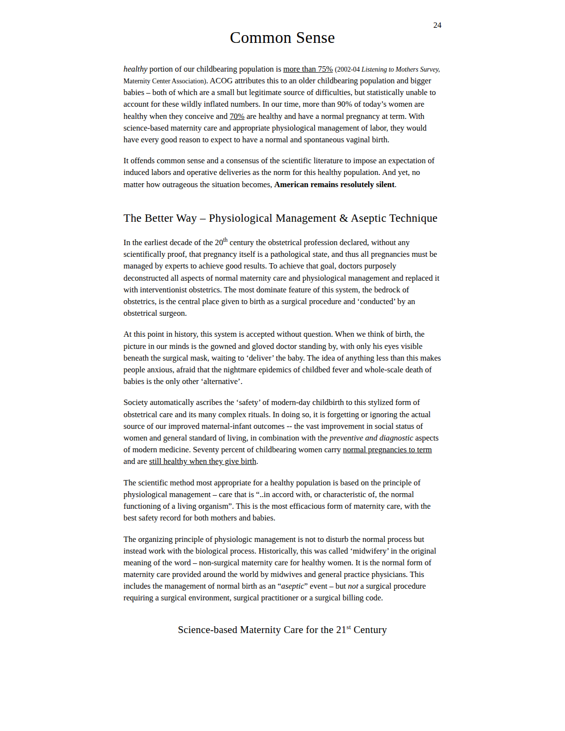24
Common Sense
healthy portion of our childbearing population is more than 75% (2002-04 Listening to Mothers Survey, Maternity Center Association). ACOG attributes this to an older childbearing population and bigger babies – both of which are a small but legitimate source of difficulties, but statistically unable to account for these wildly inflated numbers. In our time, more than 90% of today’s women are healthy when they conceive and 70% are healthy and have a normal pregnancy at term. With science-based maternity care and appropriate physiological management of labor, they would have every good reason to expect to have a normal and spontaneous vaginal birth.
It offends common sense and a consensus of the scientific literature to impose an expectation of induced labors and operative deliveries as the norm for this healthy population. And yet, no matter how outrageous the situation becomes, American remains resolutely silent.
The Better Way – Physiological Management & Aseptic Technique
In the earliest decade of the 20th century the obstetrical profession declared, without any scientifically proof, that pregnancy itself is a pathological state, and thus all pregnancies must be managed by experts to achieve good results. To achieve that goal, doctors purposely deconstructed all aspects of normal maternity care and physiological management and replaced it with interventionist obstetrics. The most dominate feature of this system, the bedrock of obstetrics, is the central place given to birth as a surgical procedure and ‘conducted’ by an obstetrical surgeon.
At this point in history, this system is accepted without question. When we think of birth, the picture in our minds is the gowned and gloved doctor standing by, with only his eyes visible beneath the surgical mask, waiting to ‘deliver’ the baby. The idea of anything less than this makes people anxious, afraid that the nightmare epidemics of childbed fever and whole-scale death of babies is the only other ‘alternative’.
Society automatically ascribes the ‘safety’ of modern-day childbirth to this stylized form of obstetrical care and its many complex rituals. In doing so, it is forgetting or ignoring the actual source of our improved maternal-infant outcomes -- the vast improvement in social status of women and general standard of living, in combination with the preventive and diagnostic aspects of modern medicine. Seventy percent of childbearing women carry normal pregnancies to term and are still healthy when they give birth.
The scientific method most appropriate for a healthy population is based on the principle of physiological management – care that is “..in accord with, or characteristic of, the normal functioning of a living organism”. This is the most efficacious form of maternity care, with the best safety record for both mothers and babies.
The organizing principle of physiologic management is not to disturb the normal process but instead work with the biological process. Historically, this was called ‘midwifery’ in the original meaning of the word – non-surgical maternity care for healthy women. It is the normal form of maternity care provided around the world by midwives and general practice physicians. This includes the management of normal birth as an “aseptic” event – but not a surgical procedure requiring a surgical environment, surgical practitioner or a surgical billing code.
Science-based Maternity Care for the 21st Century